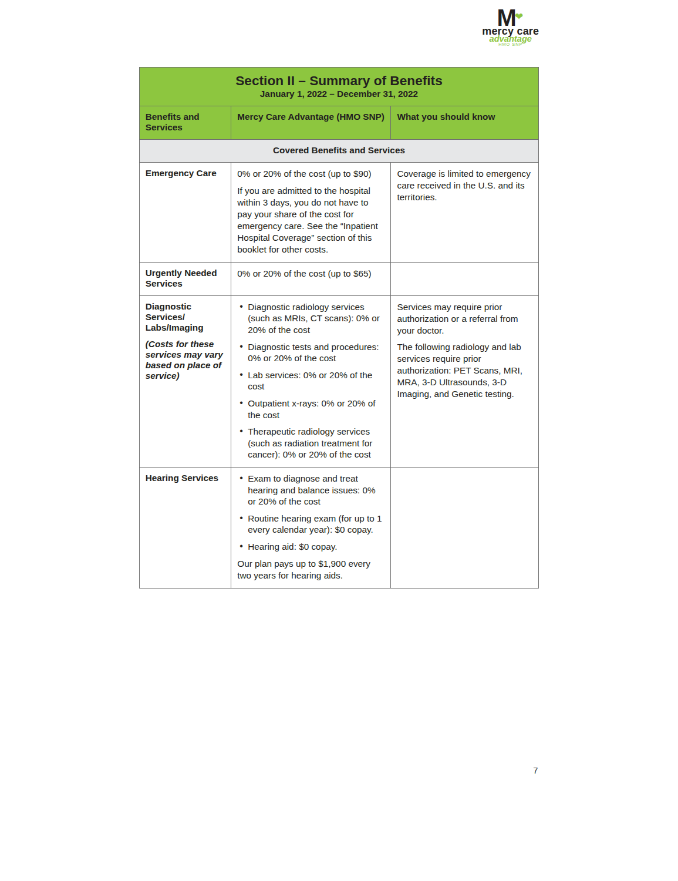M❤
mercy care
advantage
HMO SNP
| Section II – Summary of Benefits January 1, 2022 – December 31, 2022 |
| Benefits and Services | Mercy Care Advantage (HMO SNP) | What you should know |
| Covered Benefits and Services |
| Emergency Care | 0% or 20% of the cost (up to $90) If you are admitted to the hospital within 3 days, you do not have to pay your share of the cost for emergency care. See the “Inpatient Hospital Coverage” section of this booklet for other costs. | Coverage is limited to emergency care received in the U.S. and its territories. |
| Urgently Needed Services | 0% or 20% of the cost (up to $65) | |
| Diagnostic Services/ Labs/Imaging (Costs for these services may vary based on place of service) | Diagnostic radiology services (such as MRIs, CT scans): 0% or 20% of the cost Diagnostic tests and procedures: 0% or 20% of the cost Lab services: 0% or 20% of the cost Outpatient x-rays: 0% or 20% of the cost Therapeutic radiology services (such as radiation treatment for cancer): 0% or 20% of the cost | Services may require prior authorization or a referral from your doctor. The following radiology and lab services require prior authorization: PET Scans, MRI, MRA, 3-D Ultrasounds, 3-D Imaging, and Genetic testing. |
| Hearing Services | Exam to diagnose and treat hearing and balance issues: 0% or 20% of the cost Routine hearing exam (for up to 1 every calendar year): $0 copay. Hearing aid: $0 copay. Our plan pays up to $1,900 every two years for hearing aids. | |
7